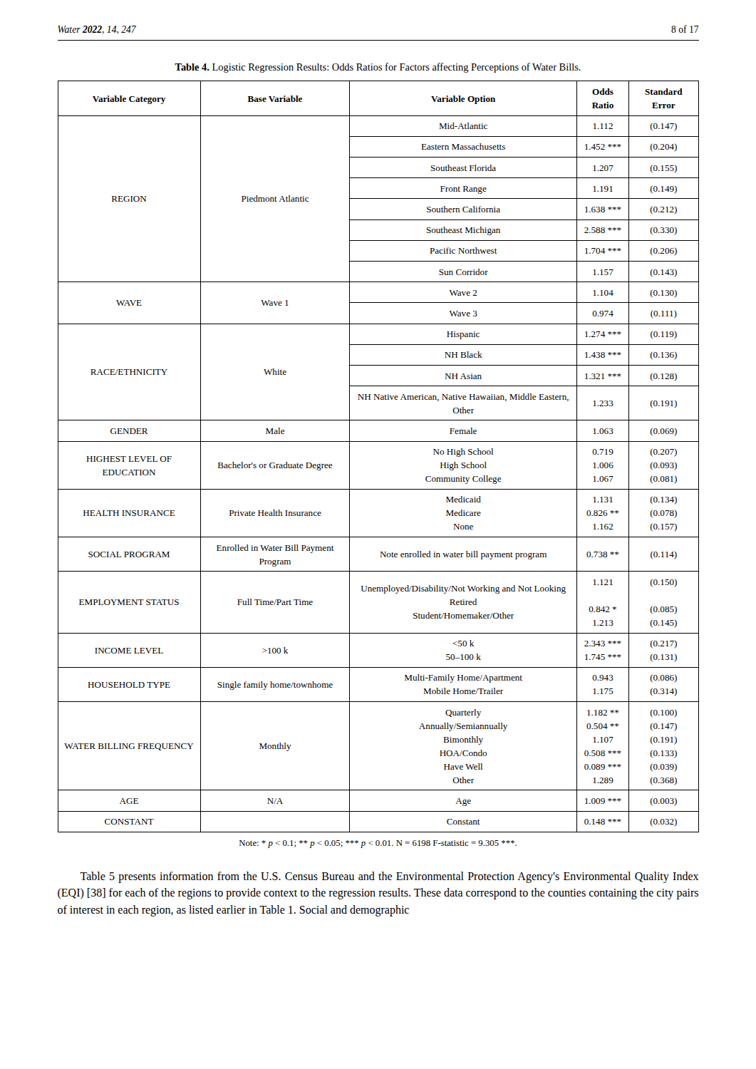Water 2022, 14, 247 8 of 17
Table 4. Logistic Regression Results: Odds Ratios for Factors affecting Perceptions of Water Bills.
| Variable Category | Base Variable | Variable Option | Odds Ratio | Standard Error |
| --- | --- | --- | --- | --- |
| REGION | Piedmont Atlantic | Mid-Atlantic | 1.112 | (0.147) |
| Eastern Massachusetts | 1.452 *** | (0.204) |
| Southeast Florida | 1.207 | (0.155) |
| Front Range | 1.191 | (0.149) |
| Southern California | 1.638 *** | (0.212) |
| Southeast Michigan | 2.588 *** | (0.330) |
| Pacific Northwest | 1.704 *** | (0.206) |
| Sun Corridor | 1.157 | (0.143) |
| WAVE | Wave 1 | Wave 2 | 1.104 | (0.130) |
| Wave 3 | 0.974 | (0.111) |
| RACE/ETHNICITY | White | Hispanic | 1.274 *** | (0.119) |
| NH Black | 1.438 *** | (0.136) |
| NH Asian | 1.321 *** | (0.128) |
| NH Native American, Native Hawaiian, Middle Eastern, Other | 1.233 | (0.191) |
| GENDER | Male | Female | 1.063 | (0.069) |
| HIGHEST LEVEL OF EDUCATION | Bachelor's or Graduate Degree | No High School High School Community College | 0.719 1.006 1.067 | (0.207) (0.093) (0.081) |
| HEALTH INSURANCE | Private Health Insurance | Medicaid Medicare None | 1.131 0.826 ** 1.162 | (0.134) (0.078) (0.157) |
| SOCIAL PROGRAM | Enrolled in Water Bill Payment Program | Note enrolled in water bill payment program | 0.738 ** | (0.114) |
| EMPLOYMENT STATUS | Full Time/Part Time | Unemployed/Disability/Not Working and Not Looking Retired Student/Homemaker/Other | 1.121 0.842 * 1.213 | (0.150) (0.085) (0.145) |
| INCOME LEVEL | >100 k | <50 k 50–100 k | 2.343 *** 1.745 *** | (0.217) (0.131) |
| HOUSEHOLD TYPE | Single family home/townhome | Multi-Family Home/Apartment Mobile Home/Trailer | 0.943 1.175 | (0.086) (0.314) |
| WATER BILLING FREQUENCY | Monthly | Quarterly Annually/Semiannually Bimonthly HOA/Condo Have Well Other | 1.182 ** 0.504 ** 1.107 0.508 *** 0.089 *** 1.289 | (0.100) (0.147) (0.191) (0.133) (0.039) (0.368) |
| AGE | N/A | Age | 1.009 *** | (0.003) |
| CONSTANT | | Constant | 0.148 *** | (0.032) |
Note: * p < 0.1; ** p < 0.05; *** p < 0.01. N = 6198 F-statistic = 9.305 ***.
Table 5 presents information from the U.S. Census Bureau and the Environmental Protection Agency's Environmental Quality Index (EQI) [38] for each of the regions to provide context to the regression results. These data correspond to the counties containing the city pairs of interest in each region, as listed earlier in Table 1. Social and demographic